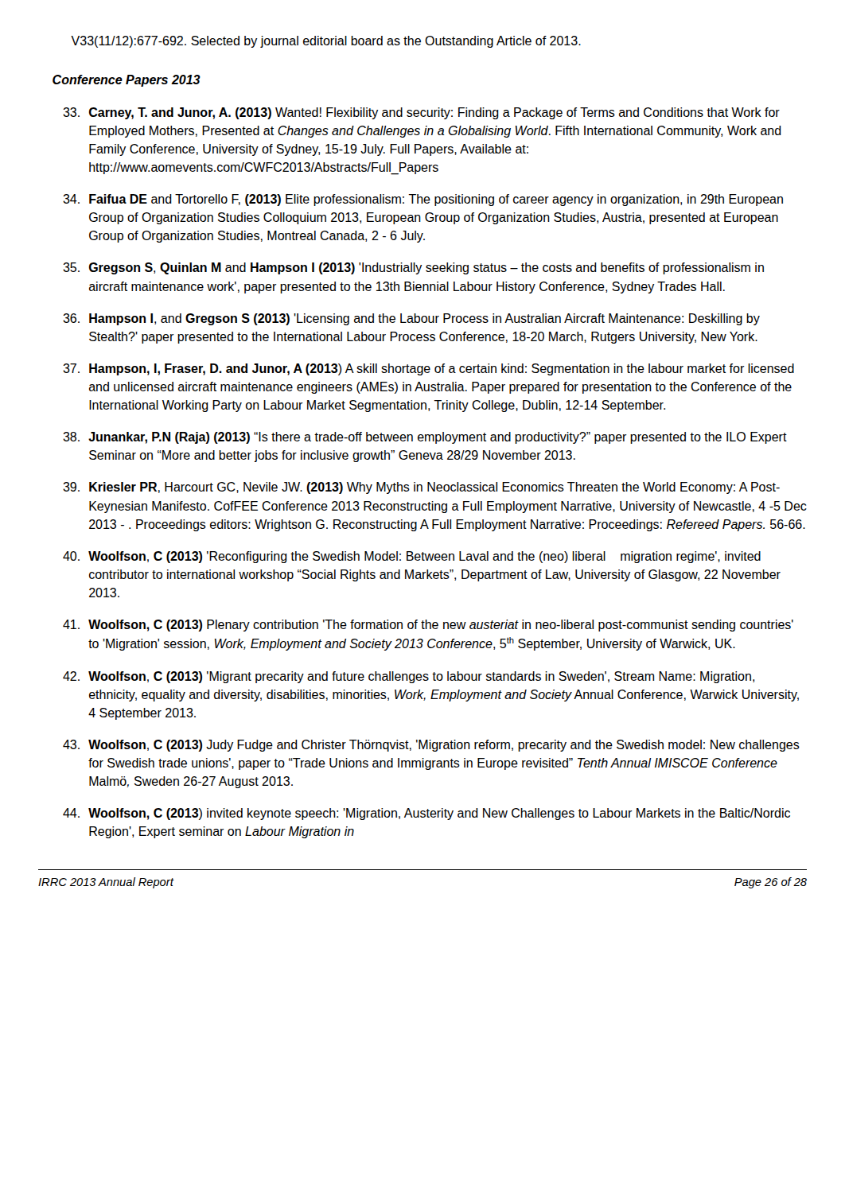V33(11/12):677-692. Selected by journal editorial board as the Outstanding Article of 2013.
Conference Papers 2013
Carney, T. and Junor, A. (2013) Wanted! Flexibility and security: Finding a Package of Terms and Conditions that Work for Employed Mothers, Presented at Changes and Challenges in a Globalising World. Fifth International Community, Work and Family Conference, University of Sydney, 15-19 July. Full Papers, Available at: http://www.aomevents.com/CWFC2013/Abstracts/Full_Papers
Faifua DE and Tortorello F, (2013) Elite professionalism: The positioning of career agency in organization, in 29th European Group of Organization Studies Colloquium 2013, European Group of Organization Studies, Austria, presented at European Group of Organization Studies, Montreal Canada, 2 - 6 July.
Gregson S, Quinlan M and Hampson I (2013) 'Industrially seeking status – the costs and benefits of professionalism in aircraft maintenance work', paper presented to the 13th Biennial Labour History Conference, Sydney Trades Hall.
Hampson I, and Gregson S (2013) 'Licensing and the Labour Process in Australian Aircraft Maintenance: Deskilling by Stealth?' paper presented to the International Labour Process Conference, 18-20 March, Rutgers University, New York.
Hampson, I, Fraser, D. and Junor, A (2013) A skill shortage of a certain kind: Segmentation in the labour market for licensed and unlicensed aircraft maintenance engineers (AMEs) in Australia. Paper prepared for presentation to the Conference of the International Working Party on Labour Market Segmentation, Trinity College, Dublin, 12-14 September.
Junankar, P.N (Raja) (2013) “Is there a trade-off between employment and productivity?” paper presented to the ILO Expert Seminar on “More and better jobs for inclusive growth” Geneva 28/29 November 2013.
Kriesler PR, Harcourt GC, Nevile JW. (2013) Why Myths in Neoclassical Economics Threaten the World Economy: A Post-Keynesian Manifesto. CofFEE Conference 2013 Reconstructing a Full Employment Narrative, University of Newcastle, 4 -5 Dec 2013 - . Proceedings editors: Wrightson G. Reconstructing A Full Employment Narrative: Proceedings: Refereed Papers. 56-66.
Woolfson, C (2013) 'Reconfiguring the Swedish Model: Between Laval and the (neo) liberal migration regime', invited contributor to international workshop “Social Rights and Markets”, Department of Law, University of Glasgow, 22 November 2013.
Woolfson, C (2013) Plenary contribution 'The formation of the new austeriat in neo-liberal post-communist sending countries' to 'Migration' session, Work, Employment and Society 2013 Conference, 5th September, University of Warwick, UK.
Woolfson, C (2013) 'Migrant precarity and future challenges to labour standards in Sweden', Stream Name: Migration, ethnicity, equality and diversity, disabilities, minorities, Work, Employment and Society Annual Conference, Warwick University, 4 September 2013.
Woolfson, C (2013) Judy Fudge and Christer Thörnqvist, 'Migration reform, precarity and the Swedish model: New challenges for Swedish trade unions', paper to “Trade Unions and Immigrants in Europe revisited” Tenth Annual IMISCOE Conference Malmö, Sweden 26-27 August 2013.
Woolfson, C (2013) invited keynote speech: 'Migration, Austerity and New Challenges to Labour Markets in the Baltic/Nordic Region', Expert seminar on Labour Migration in
IRRC 2013 Annual Report Page 26 of 28